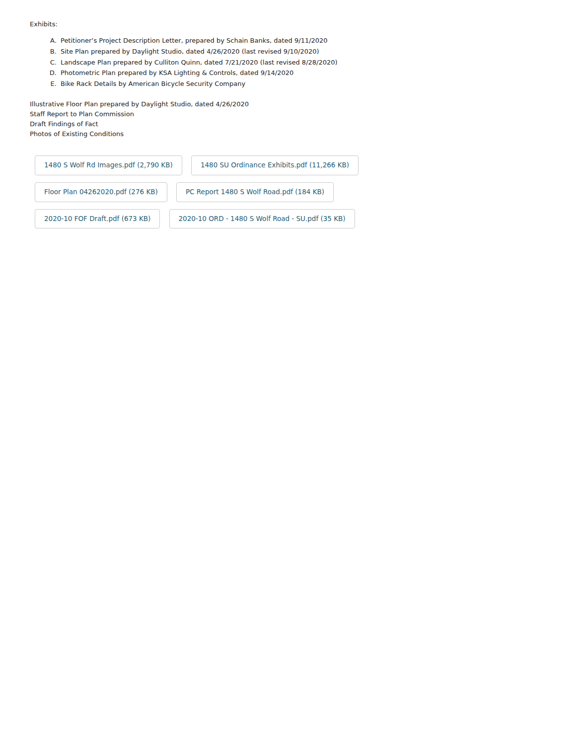Exhibits:
Petitioner’s Project Description Letter, prepared by Schain Banks, dated 9/11/2020
Site Plan prepared by Daylight Studio, dated 4/26/2020 (last revised 9/10/2020)
Landscape Plan prepared by Culliton Quinn, dated 7/21/2020 (last revised 8/28/2020)
Photometric Plan prepared by KSA Lighting & Controls, dated 9/14/2020
Bike Rack Details by American Bicycle Security Company
Illustrative Floor Plan prepared by Daylight Studio, dated 4/26/2020
Staff Report to Plan Commission
Draft Findings of Fact
Photos of Existing Conditions
1480 S Wolf Rd Images.pdf (2,790 KB) 1480 SU Ordinance Exhibits.pdf (11,266 KB)
Floor Plan 04262020.pdf (276 KB) PC Report 1480 S Wolf Road.pdf (184 KB)
2020-10 FOF Draft.pdf (673 KB) 2020-10 ORD - 1480 S Wolf Road - SU.pdf (35 KB)